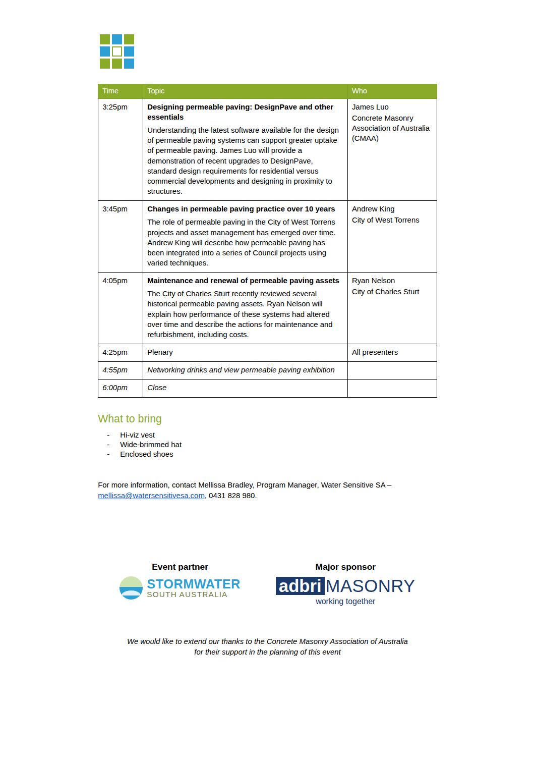| Time | Topic | Who |
| --- | --- | --- |
| 3:25pm | Designing permeable paving: DesignPave and other essentials Understanding the latest software available for the design of permeable paving systems can support greater uptake of permeable paving. James Luo will provide a demonstration of recent upgrades to DesignPave, standard design requirements for residential versus commercial developments and designing in proximity to structures. | James Luo Concrete Masonry Association of Australia (CMAA) |
| 3:45pm | Changes in permeable paving practice over 10 years The role of permeable paving in the City of West Torrens projects and asset management has emerged over time. Andrew King will describe how permeable paving has been integrated into a series of Council projects using varied techniques. | Andrew King City of West Torrens |
| 4:05pm | Maintenance and renewal of permeable paving assets The City of Charles Sturt recently reviewed several historical permeable paving assets. Ryan Nelson will explain how performance of these systems had altered over time and describe the actions for maintenance and refurbishment, including costs. | Ryan Nelson City of Charles Sturt |
| 4:25pm | Plenary | All presenters |
| 4:55pm | Networking drinks and view permeable paving exhibition | |
| 6:00pm | Close | |
What to bring
Hi-viz vest
Wide-brimmed hat
Enclosed shoes
For more information, contact Mellissa Bradley, Program Manager, Water Sensitive SA – mellissa@watersensitivesa.com, 0431 828 980.
Event partner
STORMWATER
SOUTH AUSTRALIA
Major sponsor
adbri MASONRY
working together
We would like to extend our thanks to the Concrete Masonry Association of Australia
for their support in the planning of this event